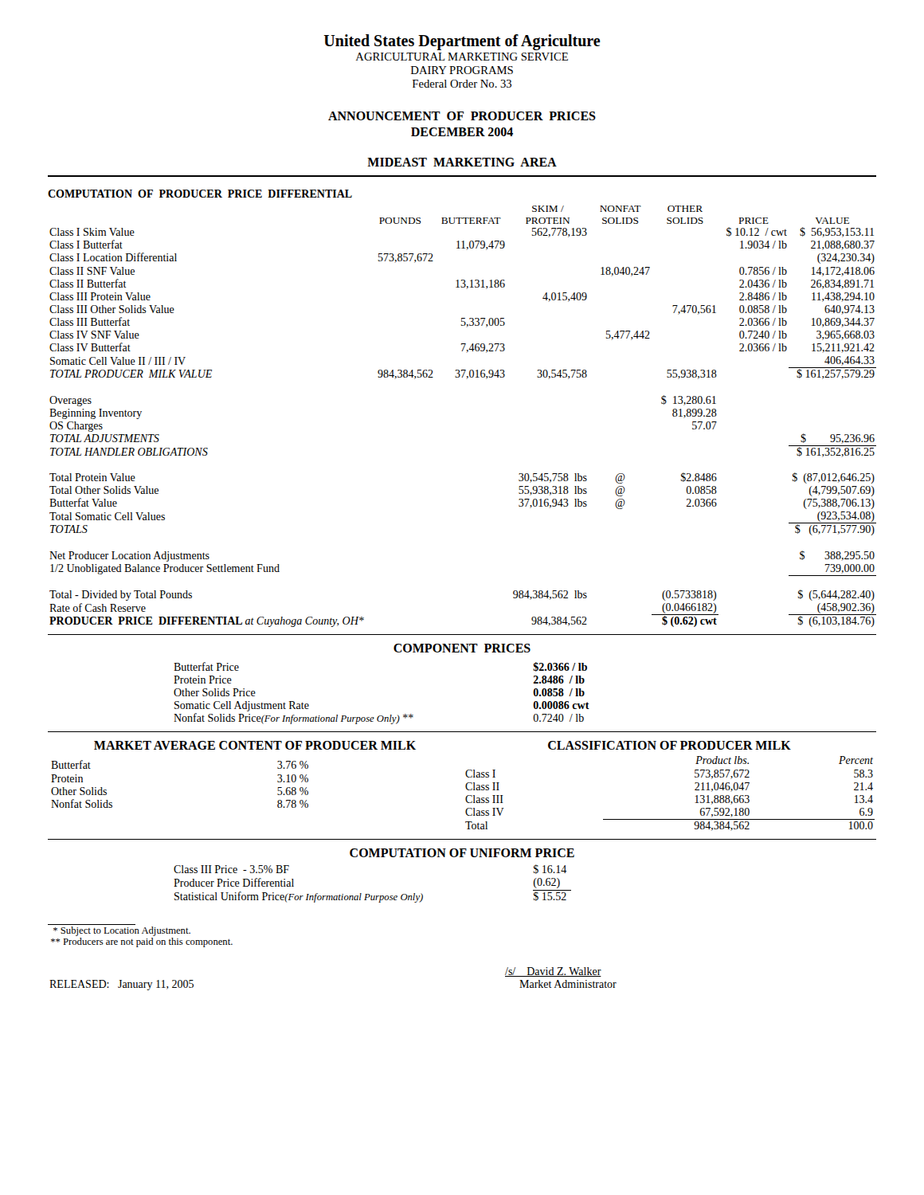United States Department of Agriculture
AGRICULTURAL MARKETING SERVICE
DAIRY PROGRAMS
Federal Order No. 33
ANNOUNCEMENT OF PRODUCER PRICES
DECEMBER 2004
MIDEAST MARKETING AREA
COMPUTATION OF PRODUCER PRICE DIFFERENTIAL
| | | | SKIM / | NONFAT | OTHER | | |
| | POUNDS | BUTTERFAT | PROTEIN | SOLIDS | SOLIDS | PRICE | VALUE |
| Class I Skim Value | | | 562,778,193 | | | $ 10.12 / cwt | $ 56,953,153.11 |
| Class I Butterfat | | 11,079,479 | | | | 1.9034 / lb | 21,088,680.37 |
| Class I Location Differential | 573,857,672 | | | | | | (324,230.34) |
| Class II SNF Value | | | | 18,040,247 | | 0.7856 / lb | 14,172,418.06 |
| Class II Butterfat | | 13,131,186 | | | | 2.0436 / lb | 26,834,891.71 |
| Class III Protein Value | | | 4,015,409 | | | 2.8486 / lb | 11,438,294.10 |
| Class III Other Solids Value | | | | | 7,470,561 | 0.0858 / lb | 640,974.13 |
| Class III Butterfat | | 5,337,005 | | | | 2.0366 / lb | 10,869,344.37 |
| Class IV SNF Value | | | | 5,477,442 | | 0.7240 / lb | 3,965,668.03 |
| Class IV Butterfat | | 7,469,273 | | | | 2.0366 / lb | 15,211,921.42 |
| Somatic Cell Value II / III / IV | | | | | | | 406,464.33 |
| TOTAL PRODUCER MILK VALUE | 984,384,562 | 37,016,943 | 30,545,758 | | 55,938,318 | | $ 161,257,579.29 |
| Overages | | | | | $ 13,280.61 | | |
| Beginning Inventory | | | | | 81,899.28 | | |
| OS Charges | | | | | 57.07 | | |
| TOTAL ADJUSTMENTS | | | | | | | $ 95,236.96 |
| TOTAL HANDLER OBLIGATIONS | | | | | | | $ 161,352,816.25 |
| Total Protein Value | | | 30,545,758 lbs | @ | $2.8486 | | $ (87,012,646.25) |
| Total Other Solids Value | | | 55,938,318 lbs | @ | 0.0858 | | (4,799,507.69) |
| Butterfat Value | | | 37,016,943 lbs | @ | 2.0366 | | (75,388,706.13) |
| Total Somatic Cell Values | | | | | | | (923,534.08) |
| TOTALS | | | | | | | $ (6,771,577.90) |
| Net Producer Location Adjustments | | | | | | | $ 388,295.50 |
| 1/2 Unobligated Balance Producer Settlement Fund | | | | | | | 739,000.00 |
| Total - Divided by Total Pounds | | | 984,384,562 lbs | | (0.5733818) | | $ (5,644,282.40) |
| Rate of Cash Reserve | | | | | (0.0466182) | | (458,902.36) |
| PRODUCER PRICE DIFFERENTIAL at Cuyahoga County, OH* | | | 984,384,562 | | $ (0.62) cwt | | $ (6,103,184.76) |
COMPONENT PRICES
| Butterfat Price | $2.0366 / lb |
| Protein Price | 2.8486 / lb |
| Other Solids Price | 0.0858 / lb |
| Somatic Cell Adjustment Rate | 0.00086 cwt |
| Nonfat Solids Price (For Informational Purpose Only) ** | 0.7240 / lb |
| MARKET AVERAGE CONTENT OF PRODUCER MILK / Butterfat / 3.76 % / / Protein / 3.10 % / / Other Solids / 5.68 % / / Nonfat Solids / 8.78 % / | CLASSIFICATION OF PRODUCER MILK / / Product lbs. / Percent / / Class I / 573,857,672 / 58.3 / / Class II / 211,046,047 / 21.4 / / Class III / 131,888,663 / 13.4 / / Class IV / 67,592,180 / 6.9 / / Total / 984,384,562 / 100.0 / |
COMPUTATION OF UNIFORM PRICE
| Class III Price - 3.5% BF | $ 16.14 |
| Producer Price Differential | (0.62) |
| Statistical Uniform Price (For Informational Purpose Only) | $ 15.52 |
* Subject to Location Adjustment.
** Producers are not paid on this component.
| RELEASED: January 11, 2005 | /s/ David Z. Walker Market Administrator |